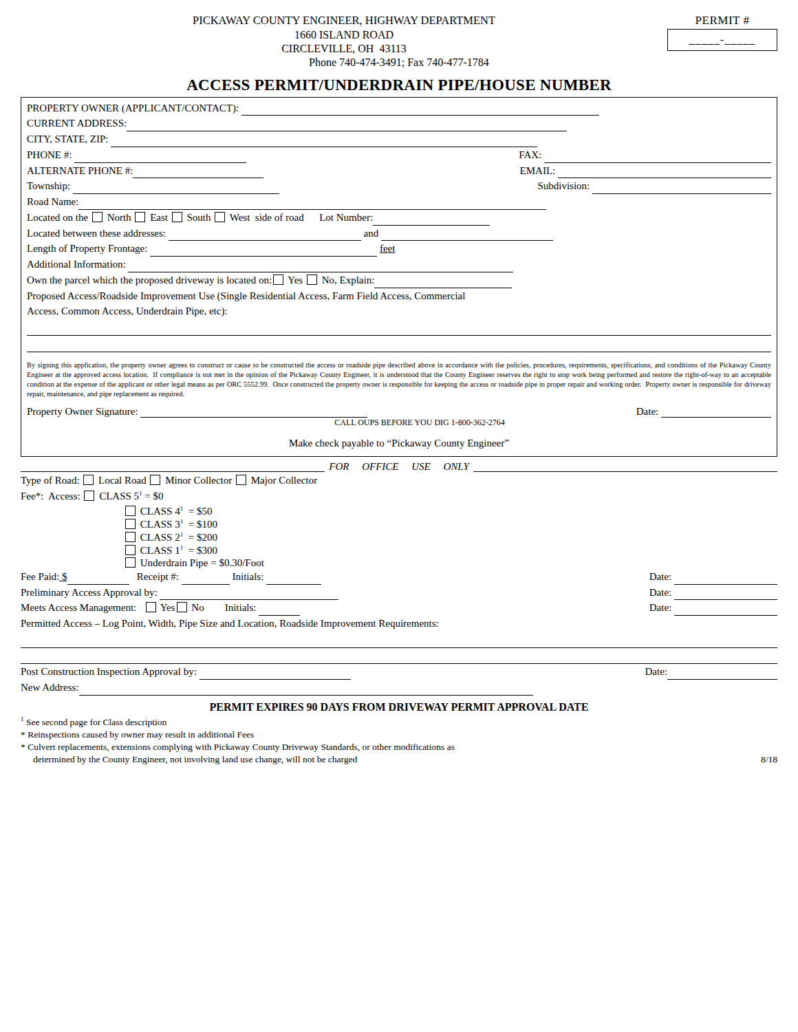PERMIT #
_____-_____
PICKAWAY COUNTY ENGINEER, HIGHWAY DEPARTMENT
1660 ISLAND ROAD
CIRCLEVILLE, OH 43113
Phone 740-474-3491; Fax 740-477-1784
ACCESS PERMIT/UNDERDRAIN PIPE/HOUSE NUMBER
PROPERTY OWNER (APPLICANT/CONTACT):
CURRENT ADDRESS:
CITY, STATE, ZIP:
PHONE #:
FAX:
ALTERNATE PHONE #:
EMAIL:
Township:
Subdivision:
Road Name:
Located on the North East South West side of road Lot Number:
Located between these addresses: and
Length of Property Frontage: feet
Additional Information:
Own the parcel which the proposed driveway is located on: Yes No, Explain:
Proposed Access/Roadside Improvement Use (Single Residential Access, Farm Field Access, Commercial
Access, Common Access, Underdrain Pipe, etc):
By signing this application, the property owner agrees to construct or cause to be constructed the access or roadside pipe described above in accordance with the policies, procedures, requirements, specifications, and conditions of the Pickaway County Engineer at the approved access location. If compliance is not met in the opinion of the Pickaway County Engineer, it is understood that the County Engineer reserves the right to stop work being performed and restore the right-of-way to an acceptable condition at the expense of the applicant or other legal means as per ORC 5552.99. Once constructed the property owner is responsible for keeping the access or roadside pipe in proper repair and working order. Property owner is responsible for driveway repair, maintenance, and pipe replacement as required.
Property Owner Signature:
Date:
CALL OUPS BEFORE YOU DIG 1-800-362-2764
Make check payable to “Pickaway County Engineer”
FOR OFFICE USE ONLY
Type of Road: Local Road Minor Collector Major Collector
Fee*: Access: CLASS 51 = $0
CLASS 41 = $50
CLASS 31 = $100
CLASS 21 = $200
CLASS 11 = $300
Underdrain Pipe = $0.30/Foot
Fee Paid: $ Receipt #: Initials:
Date:
Preliminary Access Approval by:
Date:
Meets Access Management: Yes No Initials:
Date:
Permitted Access – Log Point, Width, Pipe Size and Location, Roadside Improvement Requirements:
Post Construction Inspection Approval by:
Date:
New Address:
PERMIT EXPIRES 90 DAYS FROM DRIVEWAY PERMIT APPROVAL DATE
1 See second page for Class description
* Reinspections caused by owner may result in additional Fees
* Culvert replacements, extensions complying with Pickaway County Driveway Standards, or other modifications as
determined by the County Engineer, not involving land use change, will not be charged 8/18